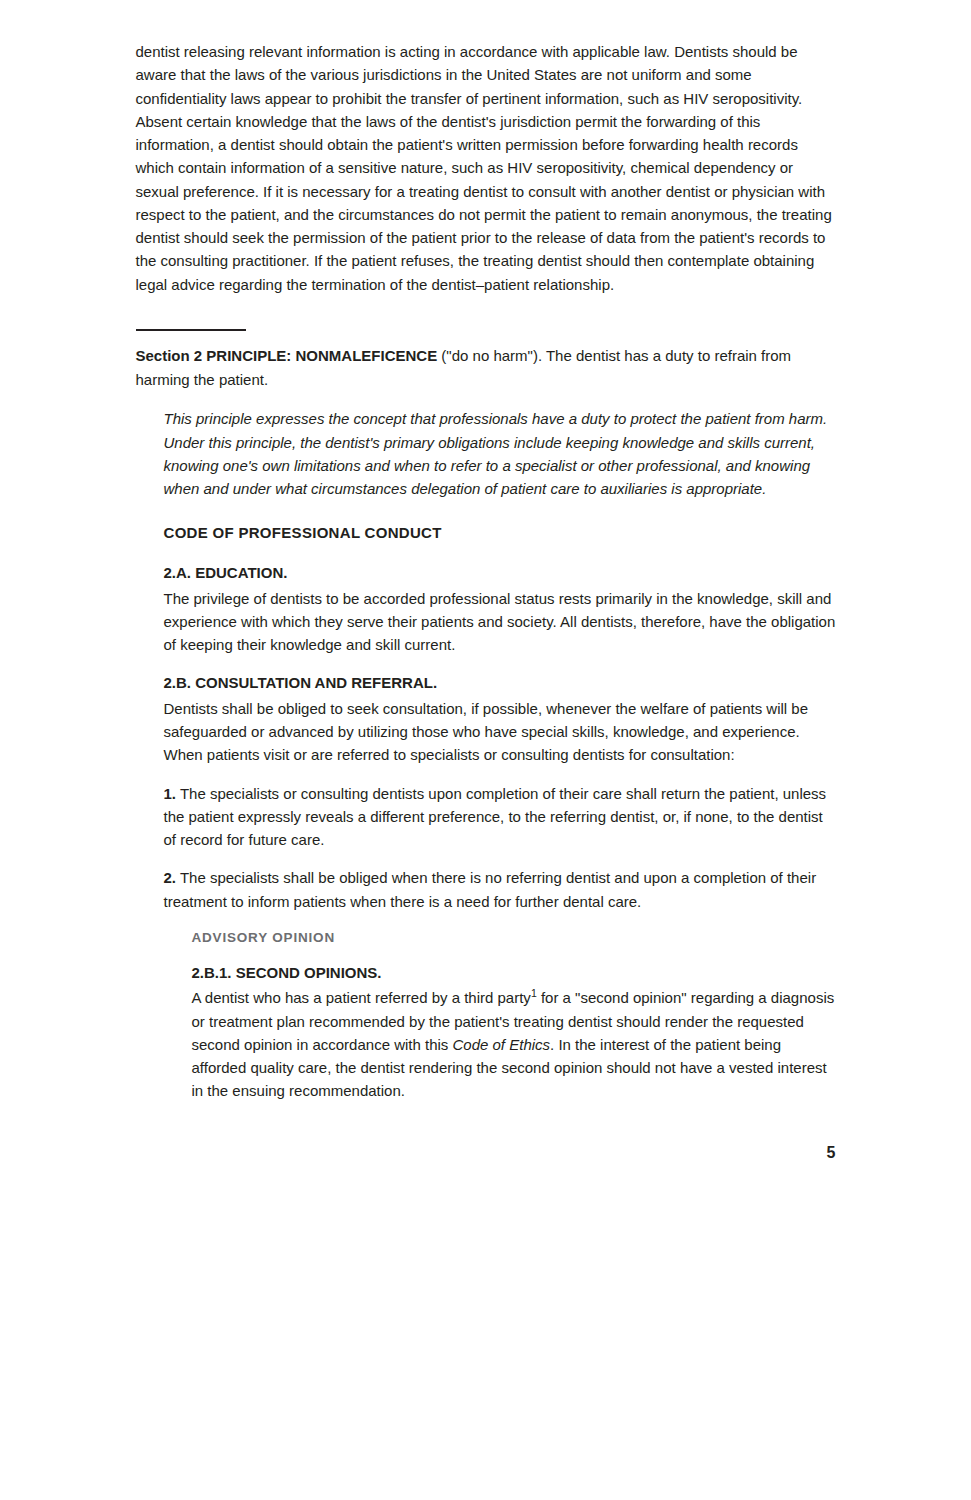dentist releasing relevant information is acting in accordance with applicable law. Dentists should be aware that the laws of the various jurisdictions in the United States are not uniform and some confidentiality laws appear to prohibit the transfer of pertinent information, such as HIV seropositivity. Absent certain knowledge that the laws of the dentist's jurisdiction permit the forwarding of this information, a dentist should obtain the patient's written permission before forwarding health records which contain information of a sensitive nature, such as HIV seropositivity, chemical dependency or sexual preference. If it is necessary for a treating dentist to consult with another dentist or physician with respect to the patient, and the circumstances do not permit the patient to remain anonymous, the treating dentist should seek the permission of the patient prior to the release of data from the patient's records to the consulting practitioner. If the patient refuses, the treating dentist should then contemplate obtaining legal advice regarding the termination of the dentist–patient relationship.
Section 2 PRINCIPLE: NONMALEFICENCE ("do no harm"). The dentist has a duty to refrain from harming the patient.
This principle expresses the concept that professionals have a duty to protect the patient from harm. Under this principle, the dentist's primary obligations include keeping knowledge and skills current, knowing one's own limitations and when to refer to a specialist or other professional, and knowing when and under what circumstances delegation of patient care to auxiliaries is appropriate.
CODE OF PROFESSIONAL CONDUCT
2.A. EDUCATION.
The privilege of dentists to be accorded professional status rests primarily in the knowledge, skill and experience with which they serve their patients and society. All dentists, therefore, have the obligation of keeping their knowledge and skill current.
2.B. CONSULTATION AND REFERRAL.
Dentists shall be obliged to seek consultation, if possible, whenever the welfare of patients will be safeguarded or advanced by utilizing those who have special skills, knowledge, and experience. When patients visit or are referred to specialists or consulting dentists for consultation:
1. The specialists or consulting dentists upon completion of their care shall return the patient, unless the patient expressly reveals a different preference, to the referring dentist, or, if none, to the dentist of record for future care.
2. The specialists shall be obliged when there is no referring dentist and upon a completion of their treatment to inform patients when there is a need for further dental care.
ADVISORY OPINION
2.B.1. SECOND OPINIONS.
A dentist who has a patient referred by a third party1 for a "second opinion" regarding a diagnosis or treatment plan recommended by the patient's treating dentist should render the requested second opinion in accordance with this Code of Ethics. In the interest of the patient being afforded quality care, the dentist rendering the second opinion should not have a vested interest in the ensuing recommendation.
5